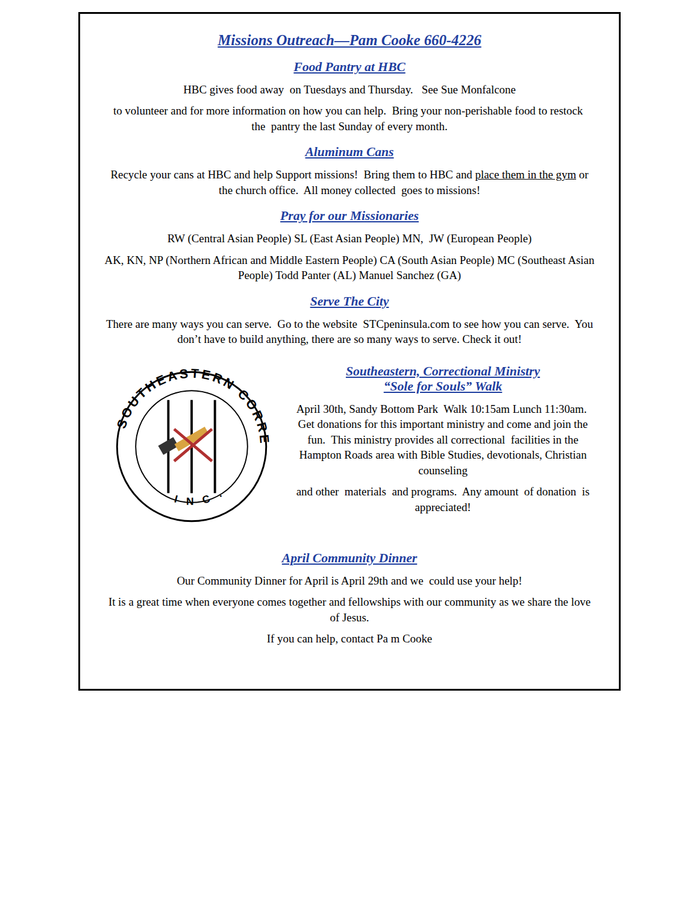Missions Outreach—Pam Cooke 660-4226
Food Pantry at HBC
HBC gives food away on Tuesdays and Thursday. See Sue Monfalcone
to volunteer and for more information on how you can help. Bring your non-perishable food to restock the pantry the last Sunday of every month.
Aluminum Cans
Recycle your cans at HBC and help Support missions! Bring them to HBC and place them in the gym or the church office. All money collected goes to missions!
Pray for our Missionaries
RW (Central Asian People) SL (East Asian People) MN, JW (European People)
AK, KN, NP (Northern African and Middle Eastern People) CA (South Asian People) MC (Southeast Asian People) Todd Panter (AL) Manuel Sanchez (GA)
Serve The City
There are many ways you can serve. Go to the website STCpeninsula.com to see how you can serve. You don’t have to build anything, there are so many ways to serve. Check it out!
Southeastern, Correctional Ministry
“Sole for Souls” Walk
April 30th, Sandy Bottom Park Walk 10:15am Lunch 11:30am. Get donations for this important ministry and come and join the fun. This ministry provides all correctional facilities in the Hampton Roads area with Bible Studies, devotionals, Christian counseling
and other materials and programs. Any amount of donation is appreciated!
April Community Dinner
Our Community Dinner for April is April 29th and we could use your help!
It is a great time when everyone comes together and fellowships with our community as we share the love of Jesus.
If you can help, contact Pa m Cooke